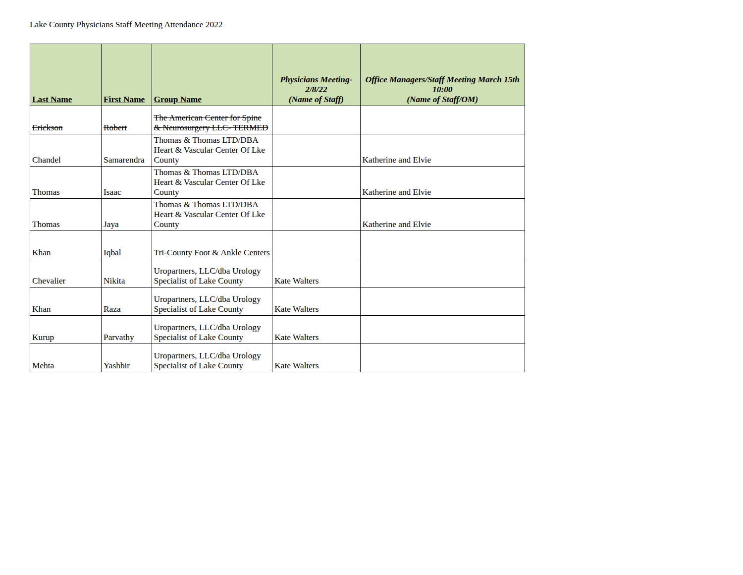Lake County Physicians Staff Meeting Attendance 2022
| Last Name | First Name | Group Name | Physicians Meeting- 2/8/22 (Name of Staff) | Office Managers/Staff Meeting March 15th 10:00 (Name of Staff/OM) |
| --- | --- | --- | --- | --- |
| Erickson | Robert | The American Center for Spine & Neurosurgery LLC- TERMED | | |
| Chandel | Samarendra | Thomas & Thomas LTD/DBA Heart & Vascular Center Of Lke County | | Katherine and Elvie |
| Thomas | Isaac | Thomas & Thomas LTD/DBA Heart & Vascular Center Of Lke County | | Katherine and Elvie |
| Thomas | Jaya | Thomas & Thomas LTD/DBA Heart & Vascular Center Of Lke County | | Katherine and Elvie |
| Khan | Iqbal | Tri-County Foot & Ankle Centers | | |
| Chevalier | Nikita | Uropartners, LLC/dba Urology Specialist of Lake County | Kate Walters | |
| Khan | Raza | Uropartners, LLC/dba Urology Specialist of Lake County | Kate Walters | |
| Kurup | Parvathy | Uropartners, LLC/dba Urology Specialist of Lake County | Kate Walters | |
| Mehta | Yashbir | Uropartners, LLC/dba Urology Specialist of Lake County | Kate Walters | |